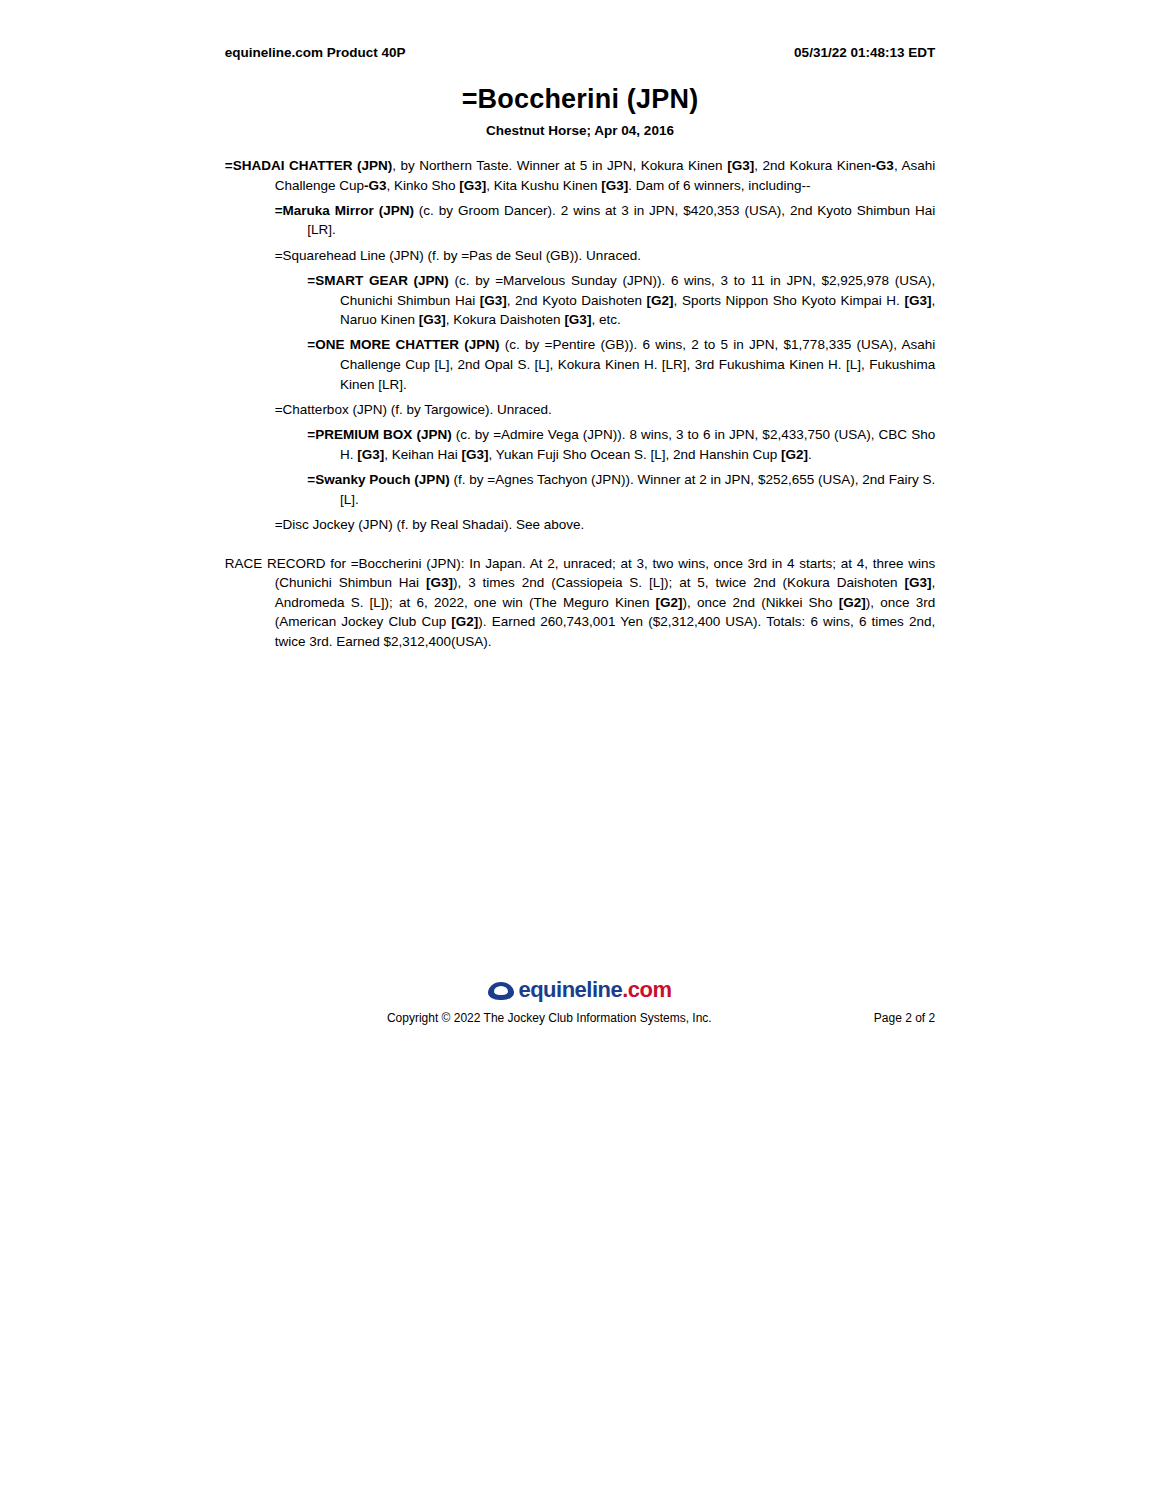equineline.com Product 40P 05/31/22 01:48:13 EDT
=Boccherini (JPN)
Chestnut Horse; Apr 04, 2016
=SHADAI CHATTER (JPN), by Northern Taste. Winner at 5 in JPN, Kokura Kinen [G3], 2nd Kokura Kinen-G3, Asahi Challenge Cup-G3, Kinko Sho [G3], Kita Kushu Kinen [G3]. Dam of 6 winners, including--
=Maruka Mirror (JPN) (c. by Groom Dancer). 2 wins at 3 in JPN, $420,353 (USA), 2nd Kyoto Shimbun Hai [LR].
=Squarehead Line (JPN) (f. by =Pas de Seul (GB)). Unraced.
=SMART GEAR (JPN) (c. by =Marvelous Sunday (JPN)). 6 wins, 3 to 11 in JPN, $2,925,978 (USA), Chunichi Shimbun Hai [G3], 2nd Kyoto Daishoten [G2], Sports Nippon Sho Kyoto Kimpai H. [G3], Naruo Kinen [G3], Kokura Daishoten [G3], etc.
=ONE MORE CHATTER (JPN) (c. by =Pentire (GB)). 6 wins, 2 to 5 in JPN, $1,778,335 (USA), Asahi Challenge Cup [L], 2nd Opal S. [L], Kokura Kinen H. [LR], 3rd Fukushima Kinen H. [L], Fukushima Kinen [LR].
=Chatterbox (JPN) (f. by Targowice). Unraced.
=PREMIUM BOX (JPN) (c. by =Admire Vega (JPN)). 8 wins, 3 to 6 in JPN, $2,433,750 (USA), CBC Sho H. [G3], Keihan Hai [G3], Yukan Fuji Sho Ocean S. [L], 2nd Hanshin Cup [G2].
=Swanky Pouch (JPN) (f. by =Agnes Tachyon (JPN)). Winner at 2 in JPN, $252,655 (USA), 2nd Fairy S. [L].
=Disc Jockey (JPN) (f. by Real Shadai). See above.
RACE RECORD for =Boccherini (JPN): In Japan. At 2, unraced; at 3, two wins, once 3rd in 4 starts; at 4, three wins (Chunichi Shimbun Hai [G3]), 3 times 2nd (Cassiopeia S. [L]); at 5, twice 2nd (Kokura Daishoten [G3], Andromeda S. [L]); at 6, 2022, one win (The Meguro Kinen [G2]), once 2nd (Nikkei Sho [G2]), once 3rd (American Jockey Club Cup [G2]). Earned 260,743,001 Yen ($2,312,400 USA). Totals: 6 wins, 6 times 2nd, twice 3rd. Earned $2,312,400(USA).
equineline. com
Copyright © 2022 The Jockey Club Information Systems, Inc. Page 2 of 2